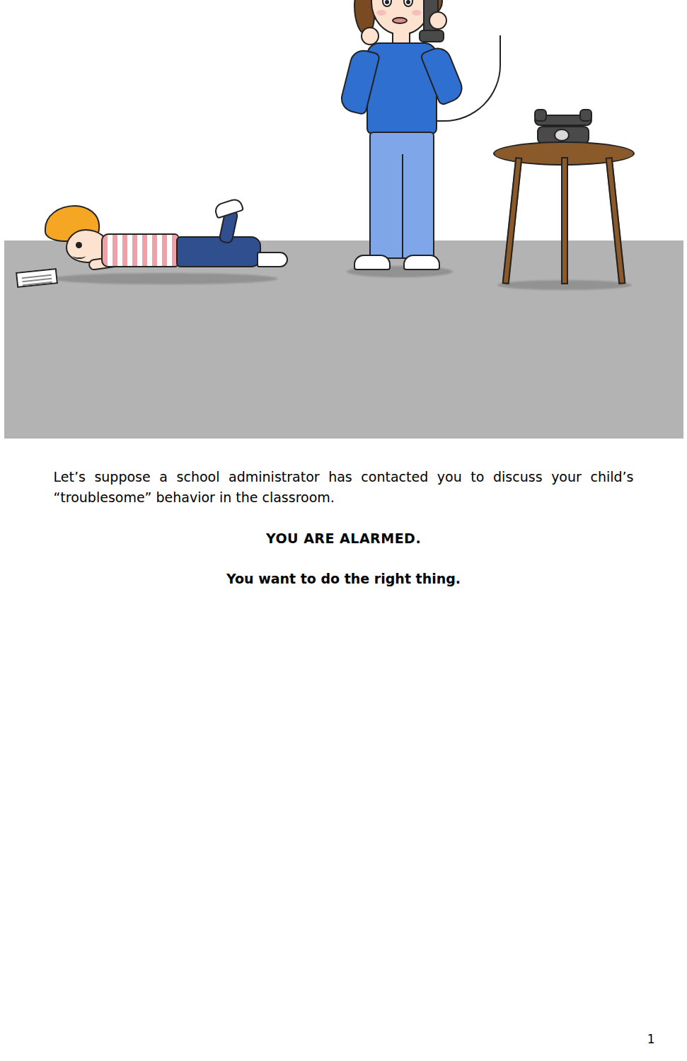Let’s suppose a school administrator has contacted you to discuss your child’s “troublesome” behavior in the classroom.
YOU ARE ALARMED.
You want to do the right thing.
1